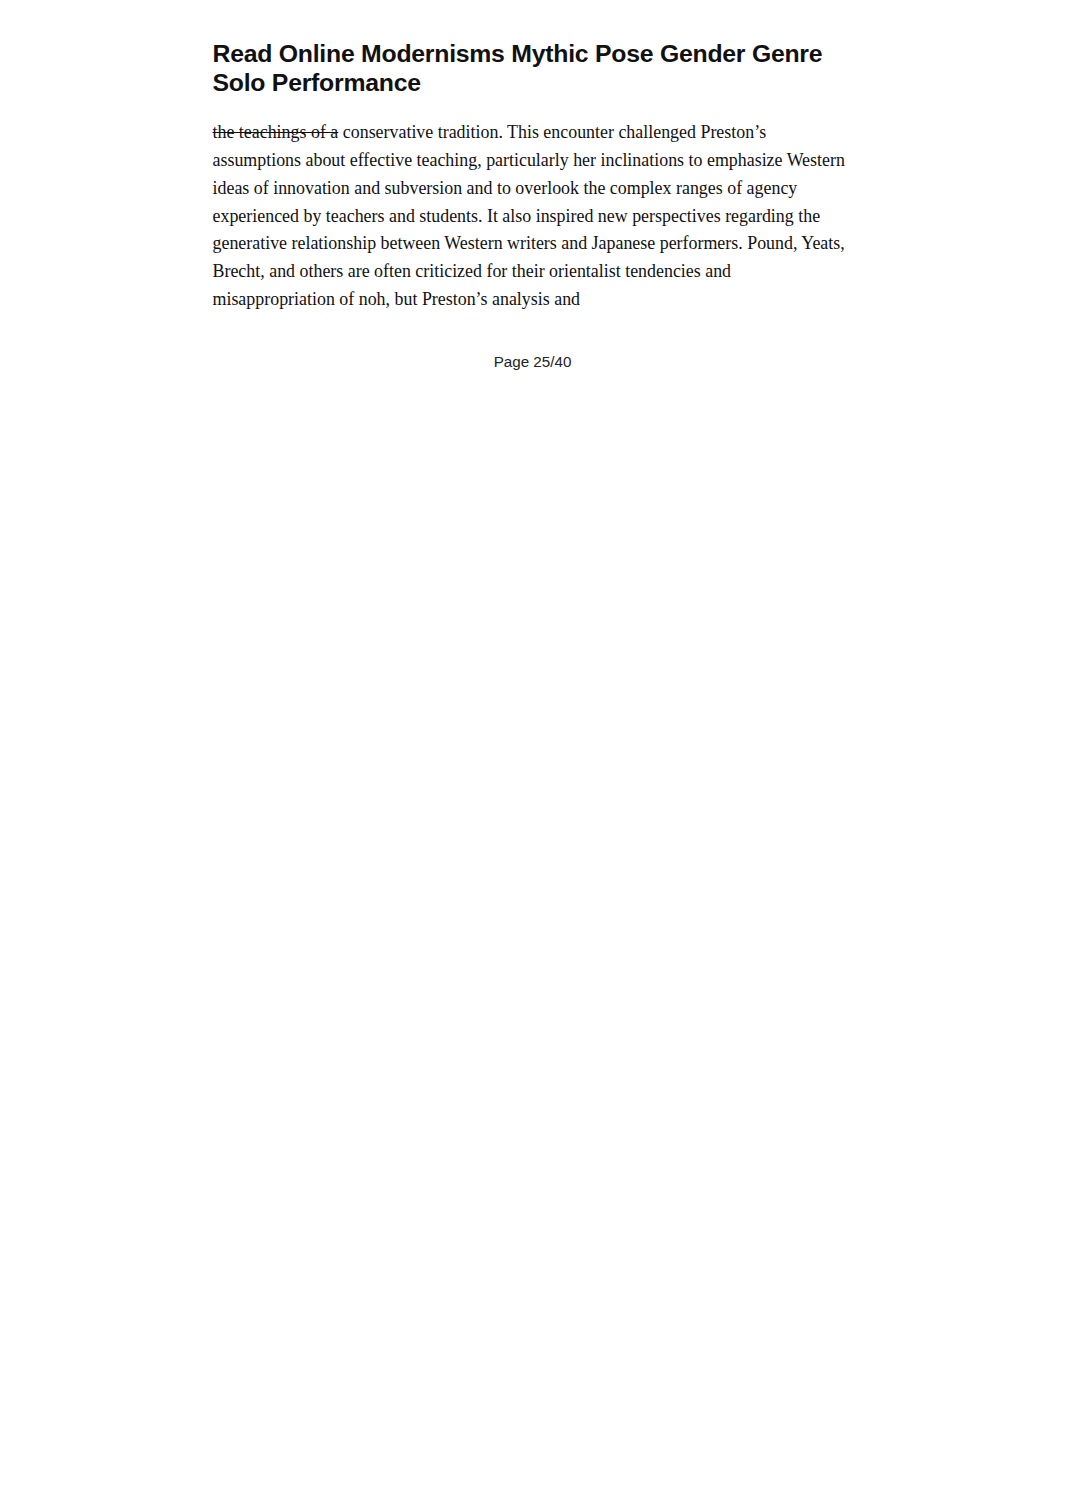Read Online Modernisms Mythic Pose Gender Genre Solo Performance
the teachings of a conservative tradition. This encounter challenged Preston’s assumptions about effective teaching, particularly her inclinations to emphasize Western ideas of innovation and subversion and to overlook the complex ranges of agency experienced by teachers and students. It also inspired new perspectives regarding the generative relationship between Western writers and Japanese performers. Pound, Yeats, Brecht, and others are often criticized for their orientalist tendencies and misappropriation of noh, but Preston’s analysis and
Page 25/40